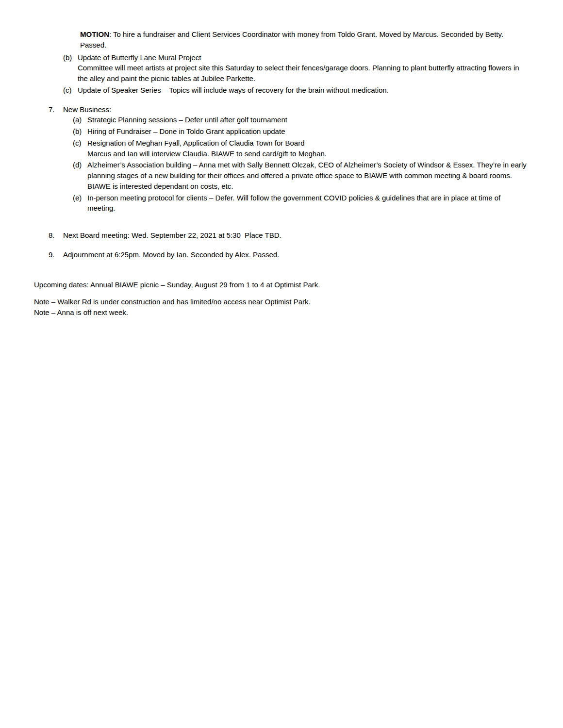MOTION: To hire a fundraiser and Client Services Coordinator with money from Toldo Grant. Moved by Marcus. Seconded by Betty. Passed.
(b) Update of Butterfly Lane Mural Project
Committee will meet artists at project site this Saturday to select their fences/garage doors. Planning to plant butterfly attracting flowers in the alley and paint the picnic tables at Jubilee Parkette.
(c) Update of Speaker Series – Topics will include ways of recovery for the brain without medication.
7.
New Business:
(a) Strategic Planning sessions – Defer until after golf tournament
(b) Hiring of Fundraiser – Done in Toldo Grant application update
(c) Resignation of Meghan Fyall, Application of Claudia Town for Board
Marcus and Ian will interview Claudia. BIAWE to send card/gift to Meghan.
(d) Alzheimer’s Association building – Anna met with Sally Bennett Olczak, CEO of Alzheimer’s Society of Windsor & Essex. They’re in early planning stages of a new building for their offices and offered a private office space to BIAWE with common meeting & board rooms. BIAWE is interested dependant on costs, etc.
(e) In-person meeting protocol for clients – Defer. Will follow the government COVID policies & guidelines that are in place at time of meeting.
8. Next Board meeting: Wed. September 22, 2021 at 5:30 Place TBD.
9. Adjournment at 6:25pm. Moved by Ian. Seconded by Alex. Passed.
Upcoming dates: Annual BIAWE picnic – Sunday, August 29 from 1 to 4 at Optimist Park.
Note – Walker Rd is under construction and has limited/no access near Optimist Park.
Note – Anna is off next week.